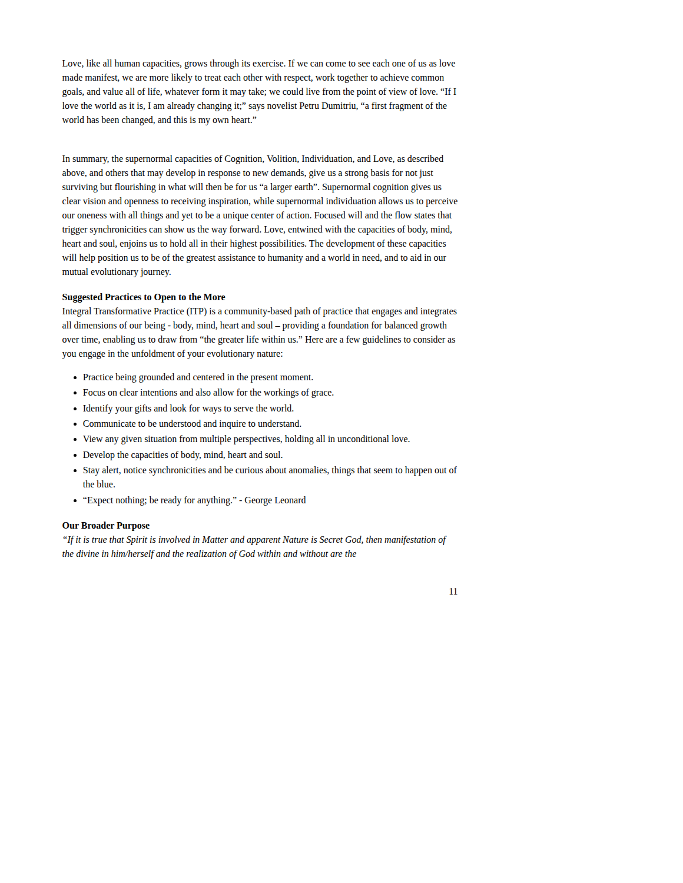Love, like all human capacities, grows through its exercise. If we can come to see each one of us as love made manifest, we are more likely to treat each other with respect, work together to achieve common goals, and value all of life, whatever form it may take; we could live from the point of view of love. “If I love the world as it is, I am already changing it;” says novelist Petru Dumitriu, “a first fragment of the world has been changed, and this is my own heart.”
In summary, the supernormal capacities of Cognition, Volition, Individuation, and Love, as described above, and others that may develop in response to new demands, give us a strong basis for not just surviving but flourishing in what will then be for us “a larger earth”. Supernormal cognition gives us clear vision and openness to receiving inspiration, while supernormal individuation allows us to perceive our oneness with all things and yet to be a unique center of action. Focused will and the flow states that trigger synchronicities can show us the way forward. Love, entwined with the capacities of body, mind, heart and soul, enjoins us to hold all in their highest possibilities. The development of these capacities will help position us to be of the greatest assistance to humanity and a world in need, and to aid in our mutual evolutionary journey.
Suggested Practices to Open to the More
Integral Transformative Practice (ITP) is a community-based path of practice that engages and integrates all dimensions of our being - body, mind, heart and soul – providing a foundation for balanced growth over time, enabling us to draw from “the greater life within us.” Here are a few guidelines to consider as you engage in the unfoldment of your evolutionary nature:
Practice being grounded and centered in the present moment.
Focus on clear intentions and also allow for the workings of grace.
Identify your gifts and look for ways to serve the world.
Communicate to be understood and inquire to understand.
View any given situation from multiple perspectives, holding all in unconditional love.
Develop the capacities of body, mind, heart and soul.
Stay alert, notice synchronicities and be curious about anomalies, things that seem to happen out of the blue.
“Expect nothing; be ready for anything.” - George Leonard
Our Broader Purpose
“If it is true that Spirit is involved in Matter and apparent Nature is Secret God, then manifestation of the divine in him/herself and the realization of God within and without are the
11